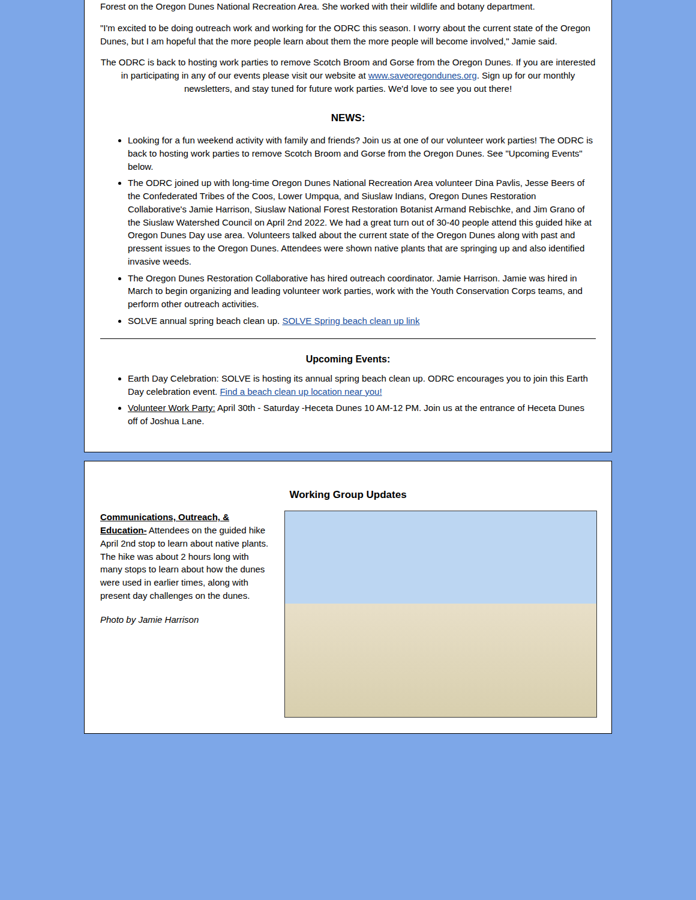Forest on the Oregon Dunes National Recreation Area. She worked with their wildlife and botany department.
"I'm excited to be doing outreach work and working for the ODRC this season. I worry about the current state of the Oregon Dunes, but I am hopeful that the more people learn about them the more people will become involved," Jamie said.
The ODRC is back to hosting work parties to remove Scotch Broom and Gorse from the Oregon Dunes. If you are interested in participating in any of our events please visit our website at www.saveoregondunes.org. Sign up for our monthly newsletters, and stay tuned for future work parties. We'd love to see you out there!
NEWS:
Looking for a fun weekend activity with family and friends? Join us at one of our volunteer work parties! The ODRC is back to hosting work parties to remove Scotch Broom and Gorse from the Oregon Dunes. See "Upcoming Events" below.
The ODRC joined up with long-time Oregon Dunes National Recreation Area volunteer Dina Pavlis, Jesse Beers of the Confederated Tribes of the Coos, Lower Umpqua, and Siuslaw Indians, Oregon Dunes Restoration Collaborative's Jamie Harrison, Siuslaw National Forest Restoration Botanist Armand Rebischke, and Jim Grano of the Siuslaw Watershed Council on April 2nd 2022. We had a great turn out of 30-40 people attend this guided hike at Oregon Dunes Day use area. Volunteers talked about the current state of the Oregon Dunes along with past and pressent issues to the Oregon Dunes. Attendees were shown native plants that are springing up and also identified invasive weeds.
The Oregon Dunes Restoration Collaborative has hired outreach coordinator. Jamie Harrison. Jamie was hired in March to begin organizing and leading volunteer work parties, work with the Youth Conservation Corps teams, and perform other outreach activities.
SOLVE annual spring beach clean up. SOLVE Spring beach clean up link
Upcoming Events:
Earth Day Celebration: SOLVE is hosting its annual spring beach clean up. ODRC encourages you to join this Earth Day celebration event. Find a beach clean up location near you!
Volunteer Work Party: April 30th - Saturday -Heceta Dunes 10 AM-12 PM. Join us at the entrance of Heceta Dunes off of Joshua Lane.
Working Group Updates
Communications, Outreach, & Education- Attendees on the guided hike April 2nd stop to learn about native plants. The hike was about 2 hours long with many stops to learn about how the dunes were used in earlier times, along with present day challenges on the dunes.
Photo by Jamie Harrison